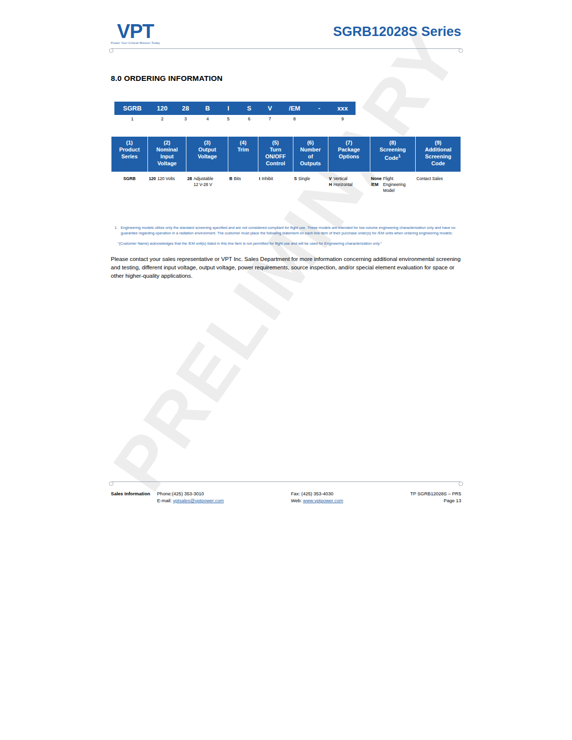PRELIMINARY
VPT
Power Your Critical Mission Today
SGRB12028S Series
8.0 ORDERING INFORMATION
| SGRB | 120 | 28 | B | I | S | V | /EM | - | xxx |
| 1 | 2 | 3 | 4 | 5 | 6 | 7 | 8 | | 9 |
| (1) Product Series | (2) Nominal Input Voltage | (3) Output Voltage | (4) Trim | (5) Turn ON/OFF Control | (6) Number of Outputs | (7) Package Options | (8) Screening Code 1 | (9) Additional Screening Code |
| --- | --- | --- | --- | --- | --- | --- | --- | --- |
| SGRB | 120 120 Volts | 28 Adjustable 12 V-28 V | B Bits | I Inhibit | S Single | V H Vertical Horizontal | None /EM Flight Engineering Model | Contact Sales |
Engineering models utilize only the standard screening specified and are not considered compliant for flight use. These models are intended for low volume engineering characterization only and have no guarantee regarding operation in a radiation environment. The customer must place the following statement on each line item of their purchase order(s) for /EM units when ordering engineering models:
“(Customer Name) acknowledges that the /EM unit(s) listed in this line item is not permitted for flight use and will be used for Engineering characterization only.”
Please contact your sales representative or VPT Inc. Sales Department for more information concerning additional environmental screening and testing, different input voltage, output voltage, power requirements, source inspection, and/or special element evaluation for space or other higher-quality applications.
Sales Information
Phone:(425) 353-3010
E-mail: vptsales@vptpower.com
Fax: (425) 353-4030
Web: www.vptpower.com
TP SGRB12028S – PR5
Page 13